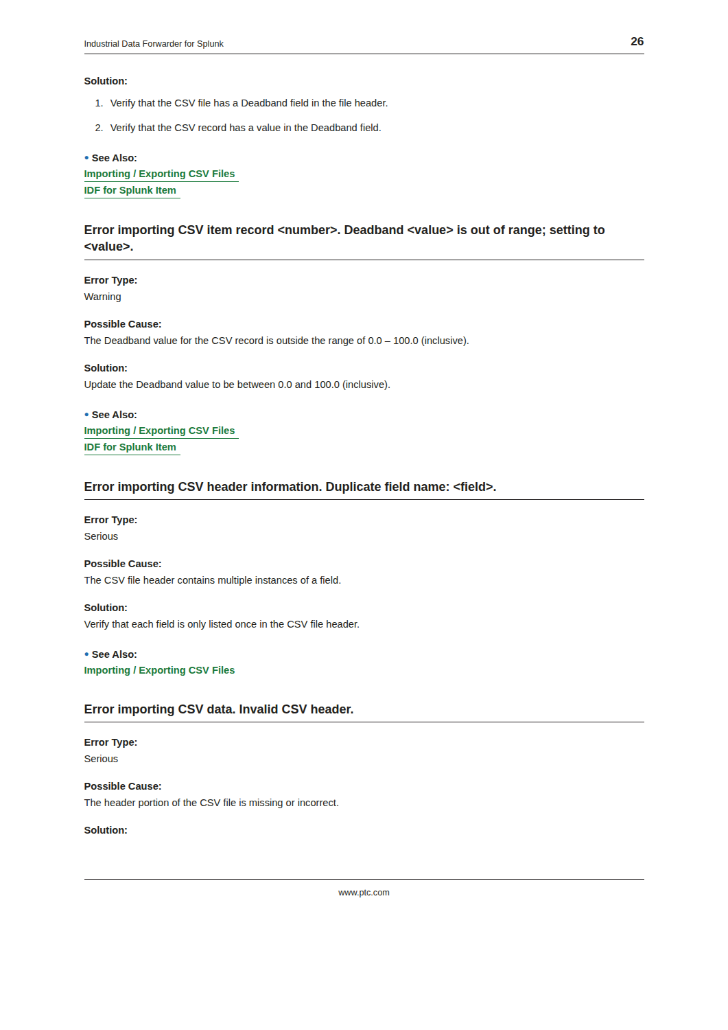Industrial Data Forwarder for Splunk 26
Solution:
Verify that the CSV file has a Deadband field in the file header.
Verify that the CSV record has a value in the Deadband field.
●See Also:
Importing / Exporting CSV Files IDF for Splunk Item
Error importing CSV item record <number>. Deadband <value> is out of range; setting to <value>.
Error Type:
Warning
Possible Cause:
The Deadband value for the CSV record is outside the range of 0.0 – 100.0 (inclusive).
Solution:
Update the Deadband value to be between 0.0 and 100.0 (inclusive).
●See Also:
Importing / Exporting CSV Files IDF for Splunk Item
Error importing CSV header information. Duplicate field name: <field>.
Error Type:
Serious
Possible Cause:
The CSV file header contains multiple instances of a field.
Solution:
Verify that each field is only listed once in the CSV file header.
●See Also:
Importing / Exporting CSV Files
Error importing CSV data. Invalid CSV header.
Error Type:
Serious
Possible Cause:
The header portion of the CSV file is missing or incorrect.
Solution:
www.ptc.com